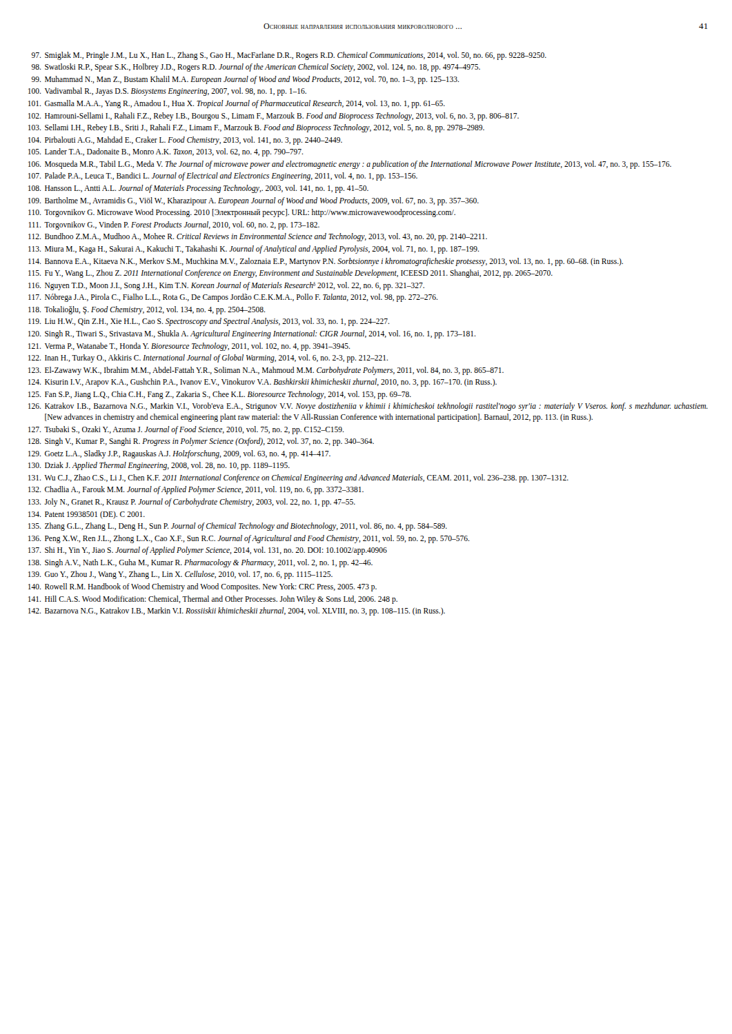Основные направления использования микроволнового ...
41
Smiglak M., Pringle J.M., Lu X., Han L., Zhang S., Gao H., MacFarlane D.R., Rogers R.D. Chemical Communications, 2014, vol. 50, no. 66, pp. 9228–9250.
Swatloski R.P., Spear S.K., Holbrey J.D., Rogers R.D. Journal of the American Chemical Society, 2002, vol. 124, no. 18, pp. 4974–4975.
Muhammad N., Man Z., Bustam Khalil M.A. European Journal of Wood and Wood Products, 2012, vol. 70, no. 1–3, pp. 125–133.
Vadivambal R., Jayas D.S. Biosystems Engineering, 2007, vol. 98, no. 1, pp. 1–16.
Gasmalla M.A.A., Yang R., Amadou I., Hua X. Tropical Journal of Pharmaceutical Research, 2014, vol. 13, no. 1, pp. 61–65.
Hamrouni-Sellami I., Rahali F.Z., Rebey I.B., Bourgou S., Limam F., Marzouk B. Food and Bioprocess Technology, 2013, vol. 6, no. 3, pp. 806–817.
Sellami I.H., Rebey I.B., Sriti J., Rahali F.Z., Limam F., Marzouk B. Food and Bioprocess Technology, 2012, vol. 5, no. 8, pp. 2978–2989.
Pirbalouti A.G., Mahdad E., Craker L. Food Chemistry, 2013, vol. 141, no. 3, pp. 2440–2449.
Lander T.A., Dadonaite B., Monro A.K. Taxon, 2013, vol. 62, no. 4, pp. 790–797.
Mosqueda M.R., Tabil L.G., Meda V. The Journal of microwave power and electromagnetic energy : a publication of the International Microwave Power Institute, 2013, vol. 47, no. 3, pp. 155–176.
Palade P.A., Leuca T., Bandici L. Journal of Electrical and Electronics Engineering, 2011, vol. 4, no. 1, pp. 153–156.
Hansson L., Antti A.L. Journal of Materials Processing Technology,. 2003, vol. 141, no. 1, pp. 41–50.
Bartholme M., Avramidis G., Viöl W., Kharazipour A. European Journal of Wood and Wood Products, 2009, vol. 67, no. 3, pp. 357–360.
Torgovnikov G. Microwave Wood Processing. 2010 [Электронный ресурс]. URL: http://www.microwavewoodprocessing.com/.
Torgovnikov G., Vinden P. Forest Products Journal, 2010, vol. 60, no. 2, pp. 173–182.
Bundhoo Z.M.A., Mudhoo A., Mohee R. Critical Reviews in Environmental Science and Technology, 2013, vol. 43, no. 20, pp. 2140–2211.
Miura M., Kaga H., Sakurai A., Kakuchi T., Takahashi K. Journal of Analytical and Applied Pyrolysis, 2004, vol. 71, no. 1, pp. 187–199.
Bannova E.A., Kitaeva N.K., Merkov S.M., Muchkina M.V., Zaloznaia E.P., Martynov P.N. Sorbtsionnye i khromatograficheskie protsessy, 2013, vol. 13, no. 1, pp. 60–68. (in Russ.).
Fu Y., Wang L., Zhou Z. 2011 International Conference on Energy, Environment and Sustainable Development, ICEESD 2011. Shanghai, 2012, pp. 2065–2070.
Nguyen T.D., Moon J.I., Song J.H., Kim T.N. Korean Journal of Materials Researchᵟ 2012, vol. 22, no. 6, pp. 321–327.
Nóbrega J.A., Pirola C., Fialho L.L., Rota G., De Campos Jordão C.E.K.M.A., Pollo F. Talanta, 2012, vol. 98, pp. 272–276.
Tokalioǧlu, Ş. Food Chemistry, 2012, vol. 134, no. 4, pp. 2504–2508.
Liu H.W., Qin Z.H., Xie H.L., Cao S. Spectroscopy and Spectral Analysis, 2013, vol. 33, no. 1, pp. 224–227.
Singh R., Tiwari S., Srivastava M., Shukla A. Agricultural Engineering International: CIGR Journal, 2014, vol. 16, no. 1, pp. 173–181.
Verma P., Watanabe T., Honda Y. Bioresource Technology, 2011, vol. 102, no. 4, pp. 3941–3945.
Inan H., Turkay O., Akkiris C. International Journal of Global Warming, 2014, vol. 6, no. 2-3, pp. 212–221.
El-Zawawy W.K., Ibrahim M.M., Abdel-Fattah Y.R., Soliman N.A., Mahmoud M.M. Carbohydrate Polymers, 2011, vol. 84, no. 3, pp. 865–871.
Kisurin I.V., Arapov K.A., Gushchin P.A., Ivanov E.V., Vinokurov V.A. Bashkirskii khimicheskii zhurnal, 2010, no. 3, pp. 167–170. (in Russ.).
Fan S.P., Jiang L.Q., Chia C.H., Fang Z., Zakaria S., Chee K.L. Bioresource Technology, 2014, vol. 153, pp. 69–78.
Katrakov I.B., Bazarnova N.G., Markin V.I., Vorob'eva E.A., Strigunov V.V. Novye dostizheniia v khimii i khimicheskoi tekhnologii rastitel'nogo syr'ia : materialy V Vseros. konf. s mezhdunar. uchastiem. [New advances in chemistry and chemical engineering plant raw material: the V All-Russian Conference with international participation]. Barnaul, 2012, pp. 113. (in Russ.).
Tsubaki S., Ozaki Y., Azuma J. Journal of Food Science, 2010, vol. 75, no. 2, pp. C152–C159.
Singh V., Kumar P., Sanghi R. Progress in Polymer Science (Oxford), 2012, vol. 37, no. 2, pp. 340–364.
Goetz L.A., Sladky J.P., Ragauskas A.J. Holzforschung, 2009, vol. 63, no. 4, pp. 414–417.
Dziak J. Applied Thermal Engineering, 2008, vol. 28, no. 10, pp. 1189–1195.
Wu C.J., Zhao C.S., Li J., Chen K.F. 2011 International Conference on Chemical Engineering and Advanced Materials, CEAM. 2011, vol. 236–238. pp. 1307–1312.
Chadlia A., Farouk M.M. Journal of Applied Polymer Science, 2011, vol. 119, no. 6, pp. 3372–3381.
Joly N., Granet R., Krausz P. Journal of Carbohydrate Chemistry, 2003, vol. 22, no. 1, pp. 47–55.
Patent 19938501 (DE). C 2001.
Zhang G.L., Zhang L., Deng H., Sun P. Journal of Chemical Technology and Biotechnology, 2011, vol. 86, no. 4, pp. 584–589.
Peng X.W., Ren J.L., Zhong L.X., Cao X.F., Sun R.C. Journal of Agricultural and Food Chemistry, 2011, vol. 59, no. 2, pp. 570–576.
Shi H., Yin Y., Jiao S. Journal of Applied Polymer Science, 2014, vol. 131, no. 20. DOI: 10.1002/app.40906
Singh A.V., Nath L.K., Guha M., Kumar R. Pharmacology & Pharmacy, 2011, vol. 2, no. 1, pp. 42–46.
Guo Y., Zhou J., Wang Y., Zhang L., Lin X. Cellulose, 2010, vol. 17, no. 6, pp. 1115–1125.
Rowell R.M. Handbook of Wood Chemistry and Wood Composites. New York: CRC Press, 2005. 473 p.
Hill C.A.S. Wood Modification: Chemical, Thermal and Other Processes. John Wiley & Sons Ltd, 2006. 248 p.
Bazarnova N.G., Katrakov I.B., Markin V.I. Rossiiskii khimicheskii zhurnal, 2004, vol. XLVIII, no. 3, pp. 108–115. (in Russ.).